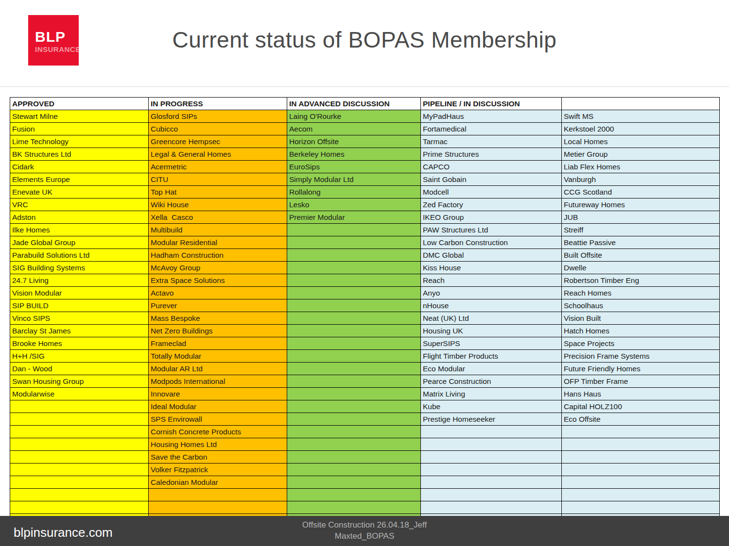BLP
INSURANCE
Current status of BOPAS Membership
| APPROVED | IN PROGRESS | IN ADVANCED DISCUSSION | PIPELINE / IN DISCUSSION | |
| --- | --- | --- | --- | --- |
| Stewart Milne | Glosford SIPs | Laing O'Rourke | MyPadHaus | Swift MS |
| Fusion | Cubicco | Aecom | Fortamedical | Kerkstoel 2000 |
| Lime Technology | Greencore Hempsec | Horizon Offsite | Tarmac | Local Homes |
| BK Structures Ltd | Legal & General Homes | Berkeley Homes | Prime Structures | Metier Group |
| Cidark | Acermetric | EuroSips | CAPCO | Liab Flex Homes |
| Elements Europe | CITU | Simply Modular Ltd | Saint Gobain | Vanburgh |
| Enevate UK | Top Hat | Rollalong | Modcell | CCG Scotland |
| VRC | Wiki House | Lesko | Zed Factory | Futureway Homes |
| Adston | Xella Casco | Premier Modular | IKEO Group | JUB |
| Ilke Homes | Multibuild | | PAW Structures Ltd | Streiff |
| Jade Global Group | Modular Residential | | Low Carbon Construction | Beattie Passive |
| Parabuild Solutions Ltd | Hadham Construction | | DMC Global | Built Offsite |
| SIG Building Systems | McAvoy Group | | Kiss House | Dwelle |
| 24.7 Living | Extra Space Solutions | | Reach | Robertson Timber Eng |
| Vision Modular | Actavo | | Anyo | Reach Homes |
| SIP BUILD | Purever | | nHouse | Schoolhaus |
| Vinco SIPS | Mass Bespoke | | Neat (UK) Ltd | Vision Built |
| Barclay St James | Net Zero Buildings | | Housing UK | Hatch Homes |
| Brooke Homes | Frameclad | | SuperSIPS | Space Projects |
| H+H /SIG | Totally Modular | | Flight Timber Products | Precision Frame Systems |
| Dan - Wood | Modular AR Ltd | | Eco Modular | Future Friendly Homes |
| Swan Housing Group | Modpods International | | Pearce Construction | OFP Timber Frame |
| Modularwise | Innovare | | Matrix Living | Hans Haus |
| | Ideal Modular | | Kube | Capital HOLZ100 |
| | SPS Envirowall | | Prestige Homeseeker | Eco Offsite |
| | Cornish Concrete Products | | | |
| | Housing Homes Ltd | | | |
| | Save the Carbon | | | |
| | Volker Fitzpatrick | | | |
| | Caledonian Modular | | | |
| 23 | 30 | 9 | | 50 |
blpinsurance.com
Offsite Construction 26.04.18_Jeff
Maxted_BOPAS